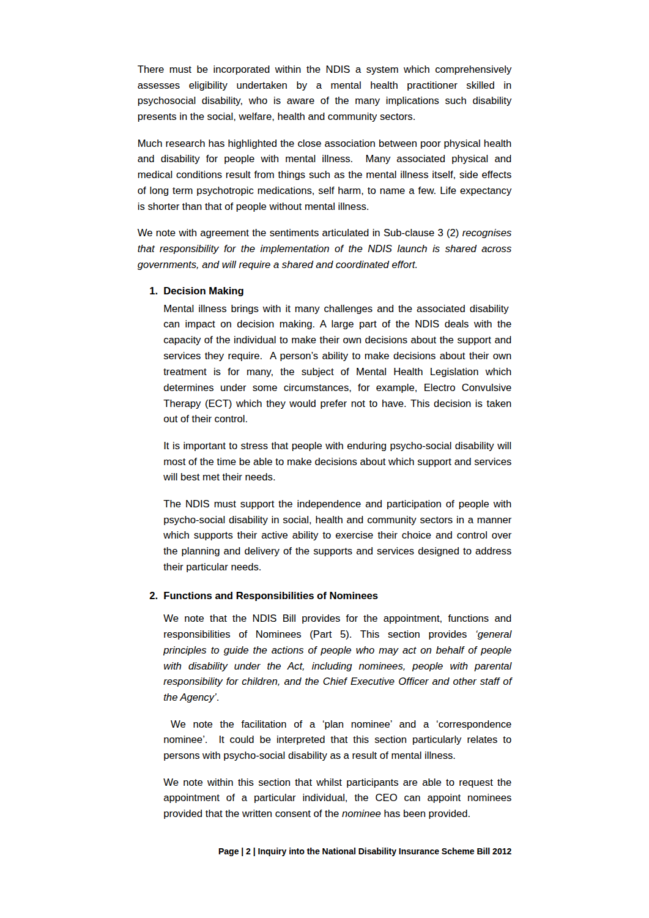There must be incorporated within the NDIS a system which comprehensively assesses eligibility undertaken by a mental health practitioner skilled in psychosocial disability, who is aware of the many implications such disability presents in the social, welfare, health and community sectors.
Much research has highlighted the close association between poor physical health and disability for people with mental illness. Many associated physical and medical conditions result from things such as the mental illness itself, side effects of long term psychotropic medications, self harm, to name a few. Life expectancy is shorter than that of people without mental illness.
We note with agreement the sentiments articulated in Sub-clause 3 (2) recognises that responsibility for the implementation of the NDIS launch is shared across governments, and will require a shared and coordinated effort.
1.
Decision Making
Mental illness brings with it many challenges and the associated disability can impact on decision making. A large part of the NDIS deals with the capacity of the individual to make their own decisions about the support and services they require. A person’s ability to make decisions about their own treatment is for many, the subject of Mental Health Legislation which determines under some circumstances, for example, Electro Convulsive Therapy (ECT) which they would prefer not to have. This decision is taken out of their control.
It is important to stress that people with enduring psycho-social disability will most of the time be able to make decisions about which support and services will best met their needs.
The NDIS must support the independence and participation of people with psycho-social disability in social, health and community sectors in a manner which supports their active ability to exercise their choice and control over the planning and delivery of the supports and services designed to address their particular needs.
2.
Functions and Responsibilities of Nominees
We note that the NDIS Bill provides for the appointment, functions and responsibilities of Nominees (Part 5). This section provides ‘general principles to guide the actions of people who may act on behalf of people with disability under the Act, including nominees, people with parental responsibility for children, and the Chief Executive Officer and other staff of the Agency’.
We note the facilitation of a ‘plan nominee’ and a ‘correspondence nominee’. It could be interpreted that this section particularly relates to persons with psycho-social disability as a result of mental illness.
We note within this section that whilst participants are able to request the appointment of a particular individual, the CEO can appoint nominees provided that the written consent of the nominee has been provided.
Page | 2 | Inquiry into the National Disability Insurance Scheme Bill 2012